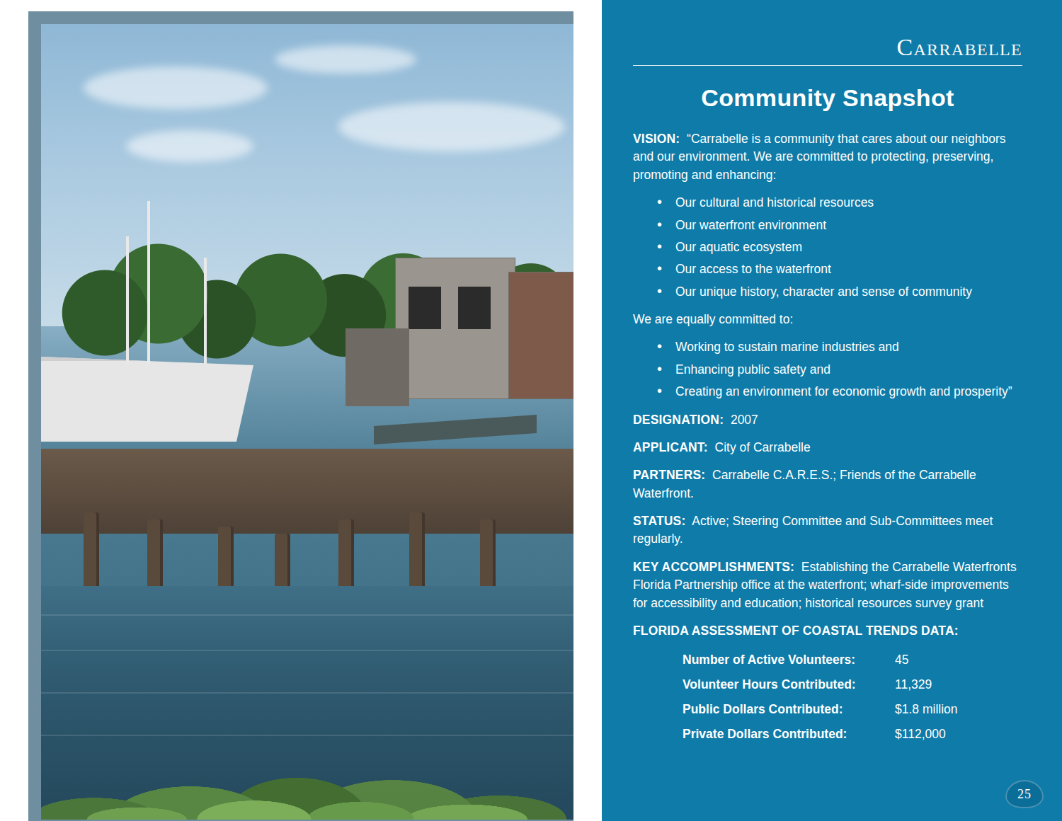Carrabelle
Community Snapshot
VISION: “Carrabelle is a community that cares about our neighbors and our environment. We are committed to protecting, preserving, promoting and enhancing:
Our cultural and historical resources
Our waterfront environment
Our aquatic ecosystem
Our access to the waterfront
Our unique history, character and sense of community
We are equally committed to:
Working to sustain marine industries and
Enhancing public safety and
Creating an environment for economic growth and prosperity”
DESIGNATION: 2007
APPLICANT: City of Carrabelle
PARTNERS: Carrabelle C.A.R.E.S.; Friends of the Carrabelle Waterfront.
STATUS: Active; Steering Committee and Sub-Committees meet regularly.
KEY ACCOMPLISHMENTS: Establishing the Carrabelle Waterfronts Florida Partnership office at the waterfront; wharf-side improvements for accessibility and education; historical resources survey grant
FLORIDA ASSESSMENT OF COASTAL TRENDS DATA:
Number of Active Volunteers: 45
Volunteer Hours Contributed: 11,329
Public Dollars Contributed:$1.8 million
Private Dollars Contributed:$112,000
25